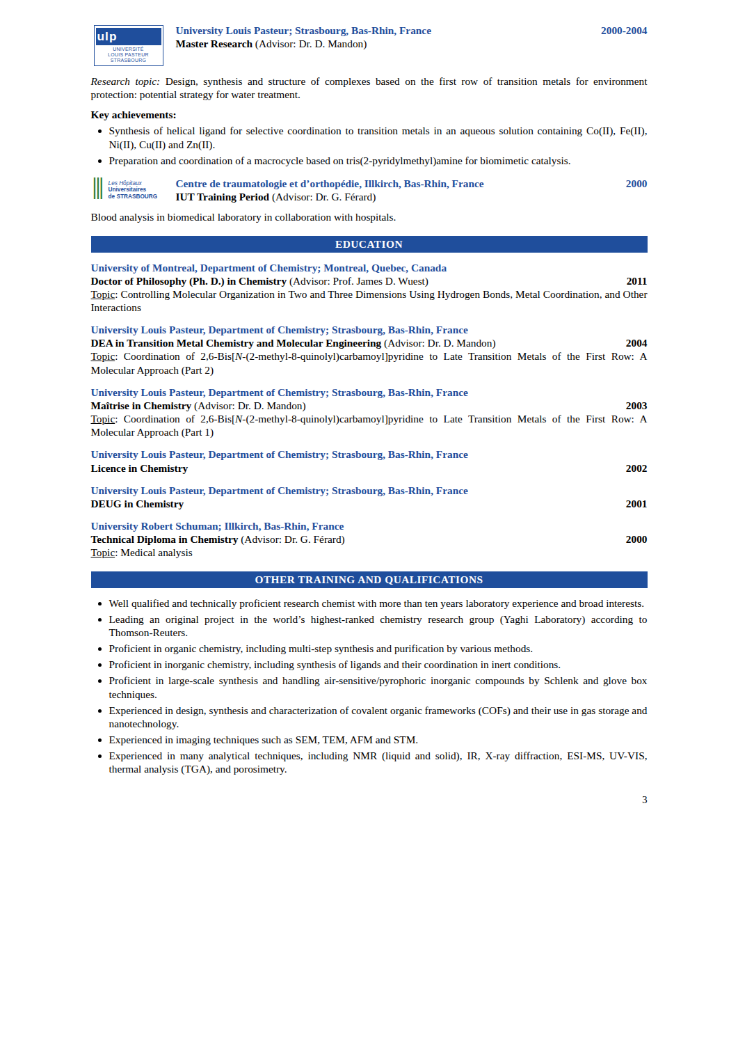ulp
UNIVERSITÉ
LOUIS PASTEUR
STRASBOURG
University Louis Pasteur; Strasbourg, Bas-Rhin, France 2000-2004
Master Research (Advisor: Dr. D. Mandon)
Research topic: Design, synthesis and structure of complexes based on the first row of transition metals for environment protection: potential strategy for water treatment.
Key achievements:
Synthesis of helical ligand for selective coordination to transition metals in an aqueous solution containing Co(II), Fe(II), Ni(II), Cu(II) and Zn(II).
Preparation and coordination of a macrocycle based on tris(2-pyridylmethyl)amine for biomimetic catalysis.
||| Les Hôpitaux
Universitaires
de STRASBOURG
Centre de traumatologie et d’orthopédie, Illkirch, Bas-Rhin, France 2000
IUT Training Period (Advisor: Dr. G. Férard)
Blood analysis in biomedical laboratory in collaboration with hospitals.
EDUCATION
University of Montreal, Department of Chemistry; Montreal, Quebec, Canada
Doctor of Philosophy (Ph. D.) in Chemistry (Advisor: Prof. James D. Wuest) 2011
Topic: Controlling Molecular Organization in Two and Three Dimensions Using Hydrogen Bonds, Metal Coordination, and Other Interactions
University Louis Pasteur, Department of Chemistry; Strasbourg, Bas-Rhin, France
DEA in Transition Metal Chemistry and Molecular Engineering (Advisor: Dr. D. Mandon) 2004
Topic: Coordination of 2,6-Bis[N-(2-methyl-8-quinolyl)carbamoyl]pyridine to Late Transition Metals of the First Row: A Molecular Approach (Part 2)
University Louis Pasteur, Department of Chemistry; Strasbourg, Bas-Rhin, France
Maîtrise in Chemistry (Advisor: Dr. D. Mandon) 2003
Topic: Coordination of 2,6-Bis[N-(2-methyl-8-quinolyl)carbamoyl]pyridine to Late Transition Metals of the First Row: A Molecular Approach (Part 1)
University Louis Pasteur, Department of Chemistry; Strasbourg, Bas-Rhin, France
Licence in Chemistry 2002
University Louis Pasteur, Department of Chemistry; Strasbourg, Bas-Rhin, France
DEUG in Chemistry 2001
University Robert Schuman; Illkirch, Bas-Rhin, France
Technical Diploma in Chemistry (Advisor: Dr. G. Férard) 2000
Topic: Medical analysis
OTHER TRAINING AND QUALIFICATIONS
Well qualified and technically proficient research chemist with more than ten years laboratory experience and broad interests.
Leading an original project in the world’s highest-ranked chemistry research group (Yaghi Laboratory) according to Thomson-Reuters.
Proficient in organic chemistry, including multi-step synthesis and purification by various methods.
Proficient in inorganic chemistry, including synthesis of ligands and their coordination in inert conditions.
Proficient in large-scale synthesis and handling air-sensitive/pyrophoric inorganic compounds by Schlenk and glove box techniques.
Experienced in design, synthesis and characterization of covalent organic frameworks (COFs) and their use in gas storage and nanotechnology.
Experienced in imaging techniques such as SEM, TEM, AFM and STM.
Experienced in many analytical techniques, including NMR (liquid and solid), IR, X-ray diffraction, ESI-MS, UV-VIS, thermal analysis (TGA), and porosimetry.
3